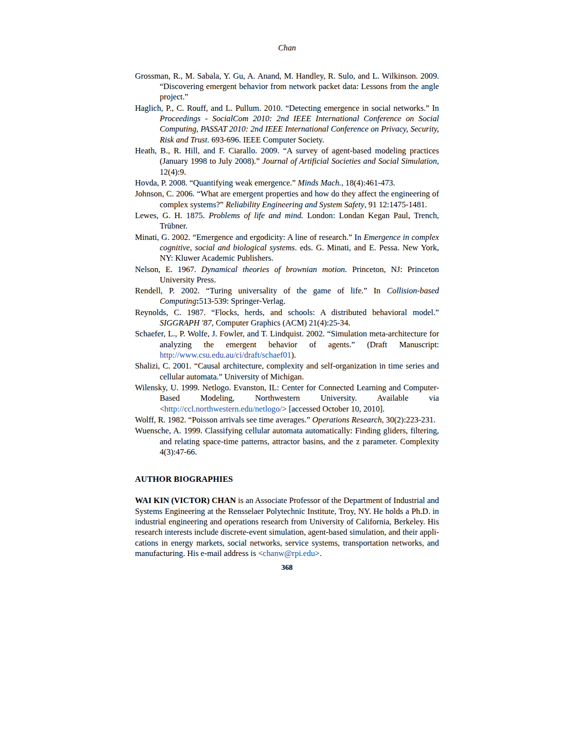Chan
Grossman, R., M. Sabala, Y. Gu, A. Anand, M. Handley, R. Sulo, and L. Wilkinson. 2009. “Discovering emergent behavior from network packet data: Lessons from the angle project.”
Haglich, P., C. Rouff, and L. Pullum. 2010. “Detecting emergence in social networks.” In Proceedings - SocialCom 2010: 2nd IEEE International Conference on Social Computing, PASSAT 2010: 2nd IEEE International Conference on Privacy, Security, Risk and Trust. 693-696. IEEE Computer Society.
Heath, B., R. Hill, and F. Ciarallo. 2009. “A survey of agent-based modeling practices (January 1998 to July 2008).” Journal of Artificial Societies and Social Simulation, 12(4):9.
Hovda, P. 2008. “Quantifying weak emergence.” Minds Mach., 18(4):461-473.
Johnson, C. 2006. “What are emergent properties and how do they affect the engineering of complex systems?” Reliability Engineering and System Safety, 91 12:1475-1481.
Lewes, G. H. 1875. Problems of life and mind. London: Londan Kegan Paul, Trench, Trübner.
Minati, G. 2002. “Emergence and ergodicity: A line of research.” In Emergence in complex cognitive, social and biological systems. eds. G. Minati, and E. Pessa. New York, NY: Kluwer Academic Publishers.
Nelson, E. 1967. Dynamical theories of brownian motion. Princeton, NJ: Princeton University Press.
Rendell, P. 2002. “Turing universality of the game of life.” In Collision-based Computing: 513-539: Springer-Verlag.
Reynolds, C. 1987. “Flocks, herds, and schools: A distributed behavioral model.” SIGGRAPH '87, Computer Graphics (ACM) 21(4):25-34.
Schaefer, L., P. Wolfe, J. Fowler, and T. Lindquist. 2002. “Simulation meta-architecture for analyzing the emergent behavior of agents.” (Draft Manuscript: http://www.csu.edu.au/ci/draft/schaef01).
Shalizi, C. 2001. “Causal architecture, complexity and self-organization in time series and cellular automata.” University of Michigan.
Wilensky, U. 1999. Netlogo. Evanston, IL: Center for Connected Learning and Computer-Based Modeling, Northwestern University. Available via <http://ccl.northwestern.edu/netlogo/> [accessed October 10, 2010].
Wolff, R. 1982. “Poisson arrivals see time averages.” Operations Research, 30(2):223-231.
Wuensche, A. 1999. Classifying cellular automata automatically: Finding gliders, filtering, and relating space-time patterns, attractor basins, and the z parameter. Complexity 4(3):47-66.
AUTHOR BIOGRAPHIES
WAI KIN (VICTOR) CHAN is an Associate Professor of the Department of Industrial and Systems Engineering at the Rensselaer Polytechnic Institute, Troy, NY. He holds a Ph.D. in industrial engineering and operations research from University of California, Berkeley. His research interests include discrete-event simulation, agent-based simulation, and their applications in energy markets, social networks, service systems, transportation networks, and manufacturing. His e-mail address is <chanw@rpi.edu>.
368